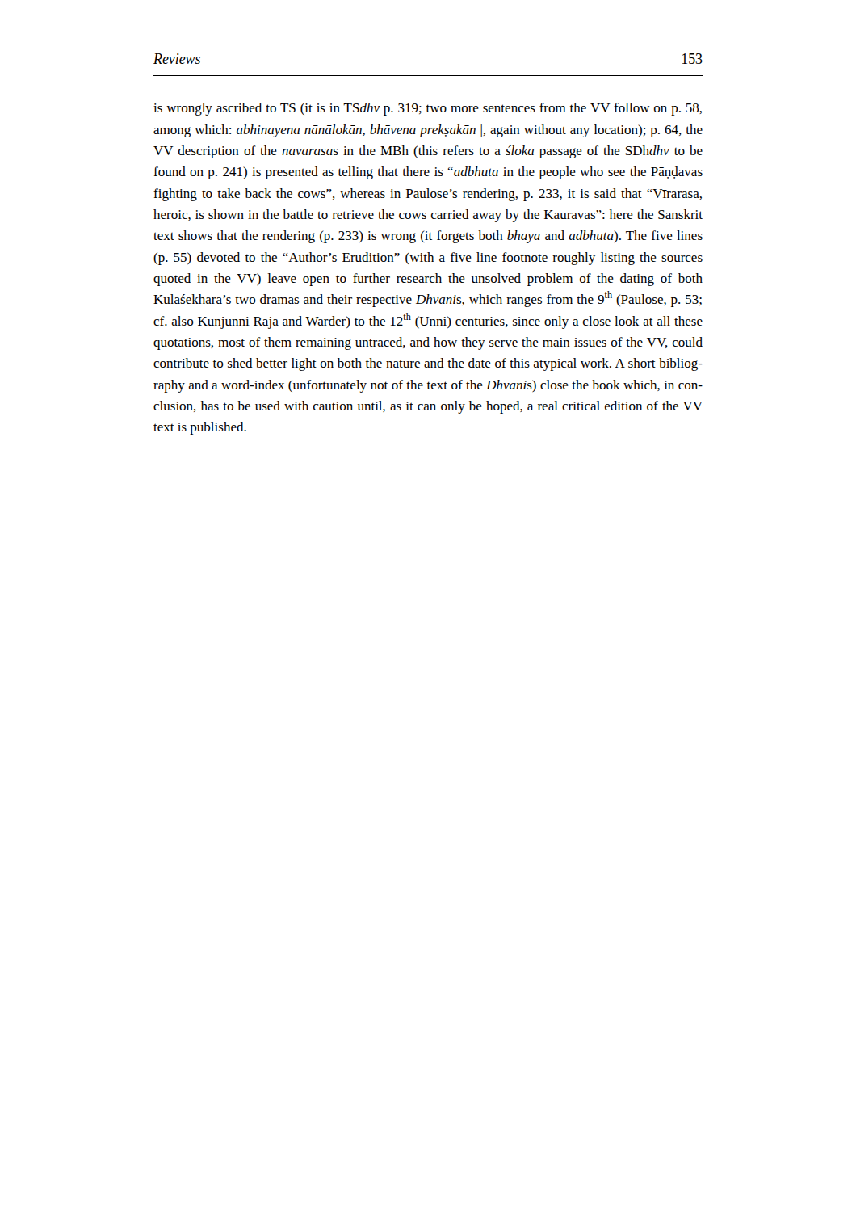Reviews 153
is wrongly ascribed to TS (it is in TSdhv p. 319; two more sentences from the VV follow on p. 58, among which: abhinayena nānālokān, bhāvena prekṣakān |, again without any location); p. 64, the VV description of the navarasas in the MBh (this refers to a śloka passage of the SDhdhv to be found on p. 241) is presented as telling that there is “adbhuta in the people who see the Pāṇḍavas fighting to take back the cows”, whereas in Paulose’s rendering, p. 233, it is said that “Vīrarasa, heroic, is shown in the battle to retrieve the cows carried away by the Kauravas”: here the Sanskrit text shows that the rendering (p. 233) is wrong (it forgets both bhaya and adbhuta). The five lines (p. 55) devoted to the “Author’s Erudition” (with a five line footnote roughly listing the sources quoted in the VV) leave open to further research the unsolved problem of the dating of both Kulaśekhara’s two dramas and their respective Dhvanis, which ranges from the 9th (Paulose, p. 53; cf. also Kunjunni Raja and Warder) to the 12th (Unni) centuries, since only a close look at all these quotations, most of them remaining untraced, and how they serve the main issues of the VV, could contribute to shed better light on both the nature and the date of this atypical work. A short bibliography and a word-index (unfortunately not of the text of the Dhvanis) close the book which, in conclusion, has to be used with caution until, as it can only be hoped, a real critical edition of the VV text is published.